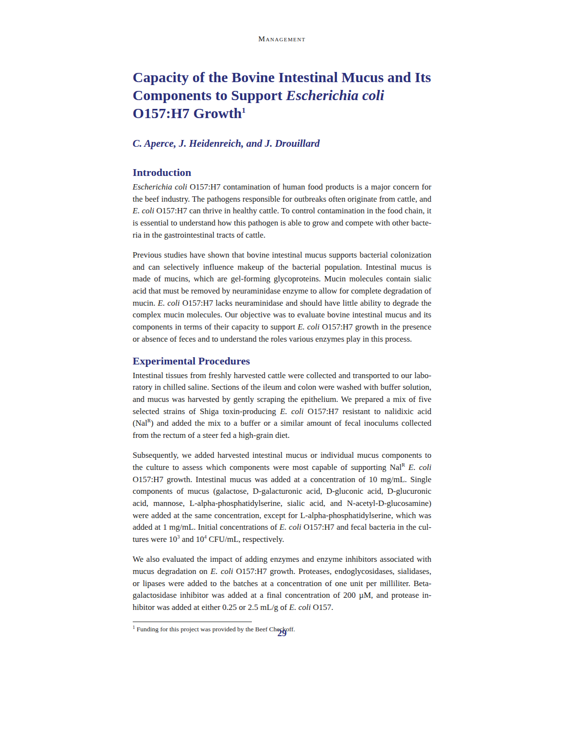Management
Capacity of the Bovine Intestinal Mucus and Its Components to Support Escherichia coli O157:H7 Growth1
C. Aperce, J. Heidenreich, and J. Drouillard
Introduction
Escherichia coli O157:H7 contamination of human food products is a major concern for the beef industry. The pathogens responsible for outbreaks often originate from cattle, and E. coli O157:H7 can thrive in healthy cattle. To control contamination in the food chain, it is essential to understand how this pathogen is able to grow and compete with other bacteria in the gastrointestinal tracts of cattle.
Previous studies have shown that bovine intestinal mucus supports bacterial colonization and can selectively influence makeup of the bacterial population. Intestinal mucus is made of mucins, which are gel-forming glycoproteins. Mucin molecules contain sialic acid that must be removed by neuraminidase enzyme to allow for complete degradation of mucin. E. coli O157:H7 lacks neuraminidase and should have little ability to degrade the complex mucin molecules. Our objective was to evaluate bovine intestinal mucus and its components in terms of their capacity to support E. coli O157:H7 growth in the presence or absence of feces and to understand the roles various enzymes play in this process.
Experimental Procedures
Intestinal tissues from freshly harvested cattle were collected and transported to our laboratory in chilled saline. Sections of the ileum and colon were washed with buffer solution, and mucus was harvested by gently scraping the epithelium. We prepared a mix of five selected strains of Shiga toxin-producing E. coli O157:H7 resistant to nalidixic acid (NalR) and added the mix to a buffer or a similar amount of fecal inoculums collected from the rectum of a steer fed a high-grain diet.
Subsequently, we added harvested intestinal mucus or individual mucus components to the culture to assess which components were most capable of supporting NalR E. coli O157:H7 growth. Intestinal mucus was added at a concentration of 10 mg/mL. Single components of mucus (galactose, D-galacturonic acid, D-gluconic acid, D-glucuronic acid, mannose, L-alpha-phosphatidylserine, sialic acid, and N-acetyl-D-glucosamine) were added at the same concentration, except for L-alpha-phosphatidylserine, which was added at 1 mg/mL. Initial concentrations of E. coli O157:H7 and fecal bacteria in the cultures were 103 and 104 CFU/mL, respectively.
We also evaluated the impact of adding enzymes and enzyme inhibitors associated with mucus degradation on E. coli O157:H7 growth. Proteases, endoglycosidases, sialidases, or lipases were added to the batches at a concentration of one unit per milliliter. Beta-galactosidase inhibitor was added at a final concentration of 200 µM, and protease inhibitor was added at either 0.25 or 2.5 mL/g of E. coli O157.
1 Funding for this project was provided by the Beef Checkoff.
29